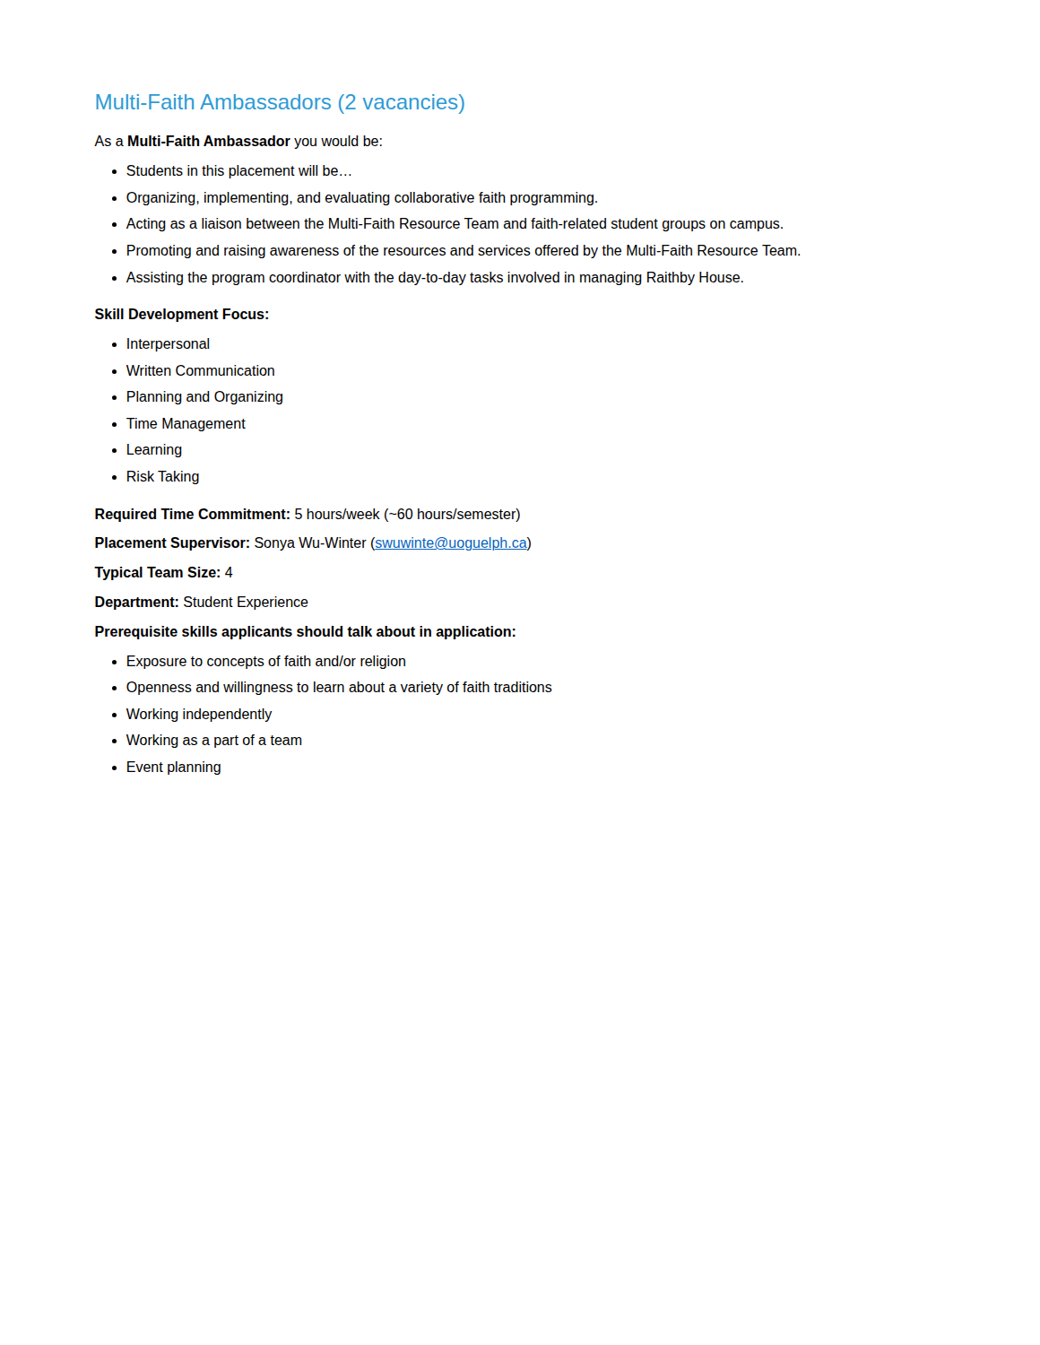Multi-Faith Ambassadors (2 vacancies)
As a Multi-Faith Ambassador you would be:
Students in this placement will be…
Organizing, implementing, and evaluating collaborative faith programming.
Acting as a liaison between the Multi-Faith Resource Team and faith-related student groups on campus.
Promoting and raising awareness of the resources and services offered by the Multi-Faith Resource Team.
Assisting the program coordinator with the day-to-day tasks involved in managing Raithby House.
Skill Development Focus:
Interpersonal
Written Communication
Planning and Organizing
Time Management
Learning
Risk Taking
Required Time Commitment: 5 hours/week (~60 hours/semester)
Placement Supervisor: Sonya Wu-Winter (swuwinte@uoguelph.ca)
Typical Team Size: 4
Department: Student Experience
Prerequisite skills applicants should talk about in application:
Exposure to concepts of faith and/or religion
Openness and willingness to learn about a variety of faith traditions
Working independently
Working as a part of a team
Event planning